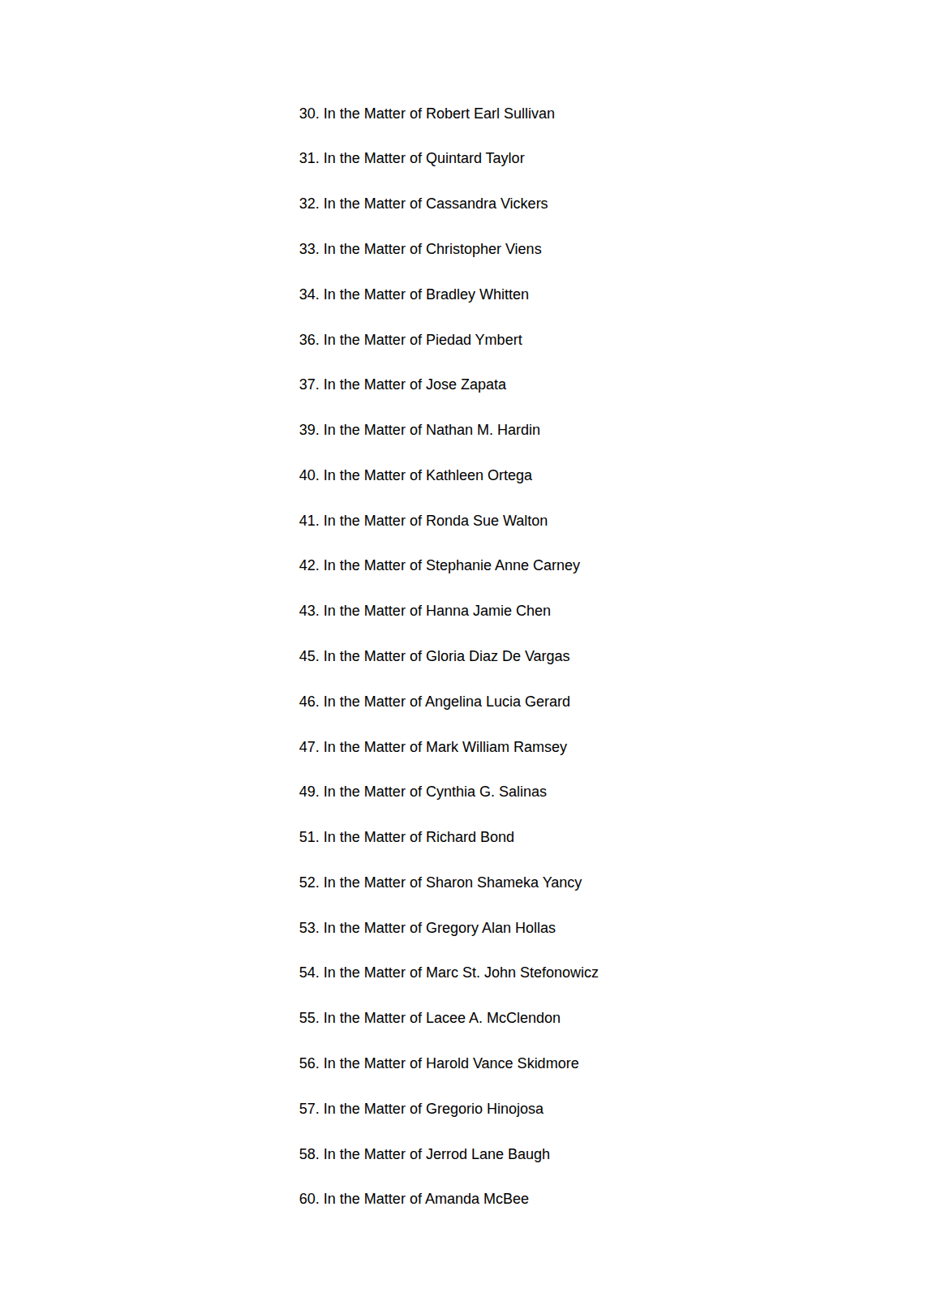30. In the Matter of Robert Earl Sullivan
31. In the Matter of Quintard Taylor
32. In the Matter of Cassandra Vickers
33. In the Matter of Christopher Viens
34. In the Matter of Bradley Whitten
36. In the Matter of Piedad Ymbert
37. In the Matter of Jose Zapata
39. In the Matter of Nathan M. Hardin
40. In the Matter of Kathleen Ortega
41. In the Matter of Ronda Sue Walton
42. In the Matter of Stephanie Anne Carney
43. In the Matter of Hanna Jamie Chen
45. In the Matter of Gloria Diaz De Vargas
46. In the Matter of Angelina Lucia Gerard
47. In the Matter of Mark William Ramsey
49. In the Matter of Cynthia G. Salinas
51. In the Matter of Richard Bond
52. In the Matter of Sharon Shameka Yancy
53. In the Matter of Gregory Alan Hollas
54. In the Matter of Marc St. John Stefonowicz
55. In the Matter of Lacee A. McClendon
56. In the Matter of Harold Vance Skidmore
57. In the Matter of Gregorio Hinojosa
58. In the Matter of Jerrod Lane Baugh
60. In the Matter of Amanda McBee